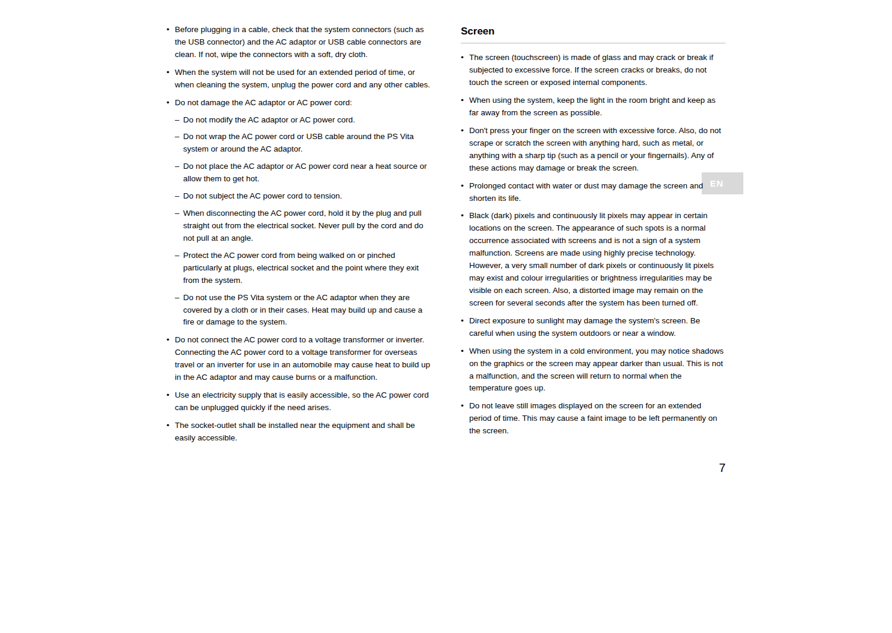EN
Before plugging in a cable, check that the system connectors (such as the USB connector) and the AC adaptor or USB cable connectors are clean. If not, wipe the connectors with a soft, dry cloth.
When the system will not be used for an extended period of time, or when cleaning the system, unplug the power cord and any other cables.
Do not damage the AC adaptor or AC power cord:
Do not modify the AC adaptor or AC power cord.
Do not wrap the AC power cord or USB cable around the PS Vita system or around the AC adaptor.
Do not place the AC adaptor or AC power cord near a heat source or allow them to get hot.
Do not subject the AC power cord to tension.
When disconnecting the AC power cord, hold it by the plug and pull straight out from the electrical socket. Never pull by the cord and do not pull at an angle.
Protect the AC power cord from being walked on or pinched particularly at plugs, electrical socket and the point where they exit from the system.
Do not use the PS Vita system or the AC adaptor when they are covered by a cloth or in their cases. Heat may build up and cause a fire or damage to the system.
Do not connect the AC power cord to a voltage transformer or inverter. Connecting the AC power cord to a voltage transformer for overseas travel or an inverter for use in an automobile may cause heat to build up in the AC adaptor and may cause burns or a malfunction.
Use an electricity supply that is easily accessible, so the AC power cord can be unplugged quickly if the need arises.
The socket-outlet shall be installed near the equipment and shall be easily accessible.
Screen
The screen (touchscreen) is made of glass and may crack or break if subjected to excessive force. If the screen cracks or breaks, do not touch the screen or exposed internal components.
When using the system, keep the light in the room bright and keep as far away from the screen as possible.
Don't press your finger on the screen with excessive force. Also, do not scrape or scratch the screen with anything hard, such as metal, or anything with a sharp tip (such as a pencil or your fingernails). Any of these actions may damage or break the screen.
Prolonged contact with water or dust may damage the screen and shorten its life.
Black (dark) pixels and continuously lit pixels may appear in certain locations on the screen. The appearance of such spots is a normal occurrence associated with screens and is not a sign of a system malfunction. Screens are made using highly precise technology. However, a very small number of dark pixels or continuously lit pixels may exist and colour irregularities or brightness irregularities may be visible on each screen. Also, a distorted image may remain on the screen for several seconds after the system has been turned off.
Direct exposure to sunlight may damage the system's screen. Be careful when using the system outdoors or near a window.
When using the system in a cold environment, you may notice shadows on the graphics or the screen may appear darker than usual. This is not a malfunction, and the screen will return to normal when the temperature goes up.
Do not leave still images displayed on the screen for an extended period of time. This may cause a faint image to be left permanently on the screen.
7